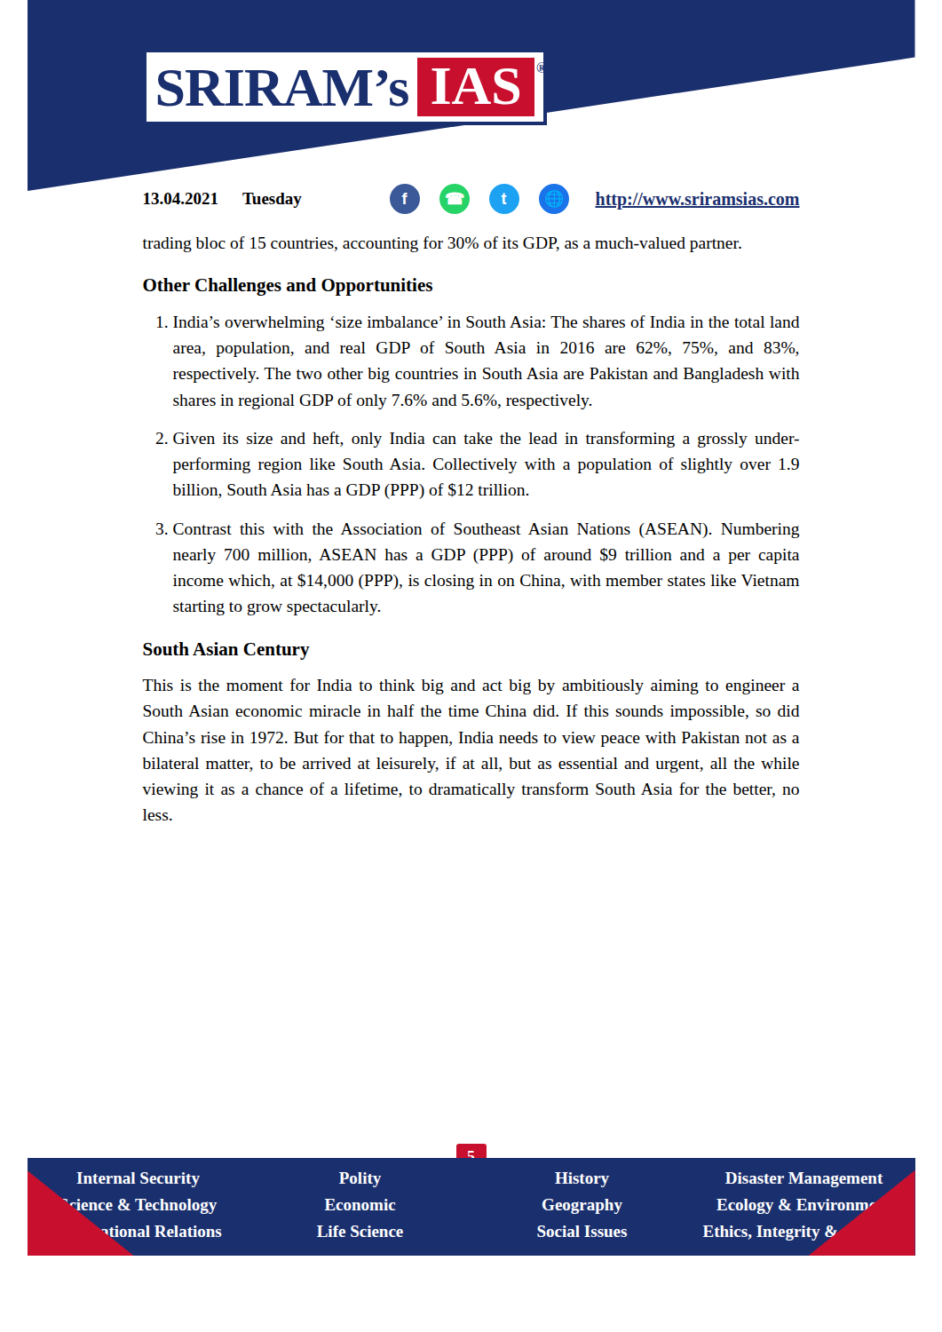SRIRAM’s IAS®
13.04.2021
Tuesday
f ☎ t 🌐
http://www.sriramsias.com
trading bloc of 15 countries, accounting for 30% of its GDP, as a much-valued partner.
Other Challenges and Opportunities
India’s overwhelming ‘size imbalance’ in South Asia: The shares of India in the total land area, population, and real GDP of South Asia in 2016 are 62%, 75%, and 83%, respectively. The two other big countries in South Asia are Pakistan and Bangladesh with shares in regional GDP of only 7.6% and 5.6%, respectively.
Given its size and heft, only India can take the lead in transforming a grossly under-performing region like South Asia. Collectively with a population of slightly over 1.9 billion, South Asia has a GDP (PPP) of $12 trillion.
Contrast this with the Association of Southeast Asian Nations (ASEAN). Numbering nearly 700 million, ASEAN has a GDP (PPP) of around $9 trillion and a per capita income which, at $14,000 (PPP), is closing in on China, with member states like Vietnam starting to grow spectacularly.
South Asian Century
This is the moment for India to think big and act big by ambitiously aiming to engineer a South Asian economic miracle in half the time China did. If this sounds impossible, so did China’s rise in 1972. But for that to happen, India needs to view peace with Pakistan not as a bilateral matter, to be arrived at leisurely, if at all, but as essential and urgent, all the while viewing it as a chance of a lifetime, to dramatically transform South Asia for the better, no less.
5
Internal Security
Polity
History
Disaster Management
Science & Technology
Economic
Geography
Ecology & Environment
International Relations
Life Science
Social Issues
Ethics, Integrity & Aptitude